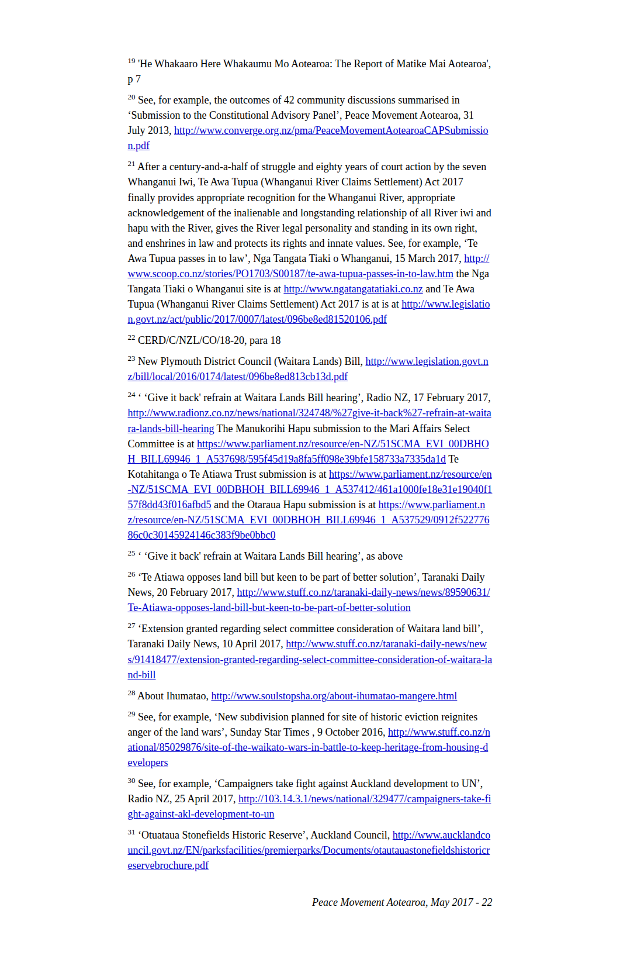19 'He Whakaaro Here Whakaumu Mo Aotearoa: The Report of Matike Mai Aotearoa', p 7
20 See, for example, the outcomes of 42 community discussions summarised in ‘Submission to the Constitutional Advisory Panel’, Peace Movement Aotearoa, 31 July 2013, http://www.converge.org.nz/pma/PeaceMovementAotearoaCAPSubmission.pdf
21 After a century-and-a-half of struggle and eighty years of court action by the seven Whanganui Iwi, Te Awa Tupua (Whanganui River Claims Settlement) Act 2017 finally provides appropriate recognition for the Whanganui River, appropriate acknowledgement of the inalienable and longstanding relationship of all River iwi and hapu with the River, gives the River legal personality and standing in its own right, and enshrines in law and protects its rights and innate values. See, for example, ‘Te Awa Tupua passes in to law’, Nga Tangata Tiaki o Whanganui, 15 March 2017, http://www.scoop.co.nz/stories/PO1703/S00187/te-awa-tupua-passes-in-to-law.htm the Nga Tangata Tiaki o Whanganui site is at http://www.ngatangatatiaki.co.nz and Te Awa Tupua (Whanganui River Claims Settlement) Act 2017 is at is at http://www.legislation.govt.nz/act/public/2017/0007/latest/096be8ed81520106.pdf
22 CERD/C/NZL/CO/18-20, para 18
23 New Plymouth District Council (Waitara Lands) Bill, http://www.legislation.govt.nz/bill/local/2016/0174/latest/096be8ed813cb13d.pdf
24 ‘ ‘Give it back' refrain at Waitara Lands Bill hearing’, Radio NZ, 17 February 2017, http://www.radionz.co.nz/news/national/324748/%27give-it-back%27-refrain-at-waitara-lands-bill-hearing The Manukorihi Hapu submission to the Mari Affairs Select Committee is at https://www.parliament.nz/resource/en-NZ/51SCMA_EVI_00DBHOH_BILL69946_1_A537698/595f45d19a8fa5ff098e39bfe158733a7335da1d Te Kotahitanga o Te Atiawa Trust submission is at https://www.parliament.nz/resource/en-NZ/51SCMA_EVI_00DBHOH_BILL69946_1_A537412/461a1000fe18e31e19040f157f8dd43f016afbd5 and the Otaraua Hapu submission is at https://www.parliament.nz/resource/en-NZ/51SCMA_EVI_00DBHOH_BILL69946_1_A537529/0912f52277686c0c30145924146c383f9be0bbc0
25 ‘ ‘Give it back' refrain at Waitara Lands Bill hearing’, as above
26 ‘Te Atiawa opposes land bill but keen to be part of better solution’, Taranaki Daily News, 20 February 2017, http://www.stuff.co.nz/taranaki-daily-news/news/89590631/Te-Atiawa-opposes-land-bill-but-keen-to-be-part-of-better-solution
27 ‘Extension granted regarding select committee consideration of Waitara land bill’, Taranaki Daily News, 10 April 2017, http://www.stuff.co.nz/taranaki-daily-news/news/91418477/extension-granted-regarding-select-committee-consideration-of-waitara-land-bill
28 About Ihumatao, http://www.soulstopsha.org/about-ihumatao-mangere.html
29 See, for example, ‘New subdivision planned for site of historic eviction reignites anger of the land wars’, Sunday Star Times , 9 October 2016, http://www.stuff.co.nz/national/85029876/site-of-the-waikato-wars-in-battle-to-keep-heritage-from-housing-developers
30 See, for example, ‘Campaigners take fight against Auckland development to UN’, Radio NZ, 25 April 2017, http://103.14.3.1/news/national/329477/campaigners-take-fight-against-akl-development-to-un
31 ‘Otuataua Stonefields Historic Reserve’, Auckland Council, http://www.aucklandcouncil.govt.nz/EN/parksfacilities/premierparks/Documents/otautauastonefieldshistoricreservebrochure.pdf
Peace Movement Aotearoa, May 2017 - 22